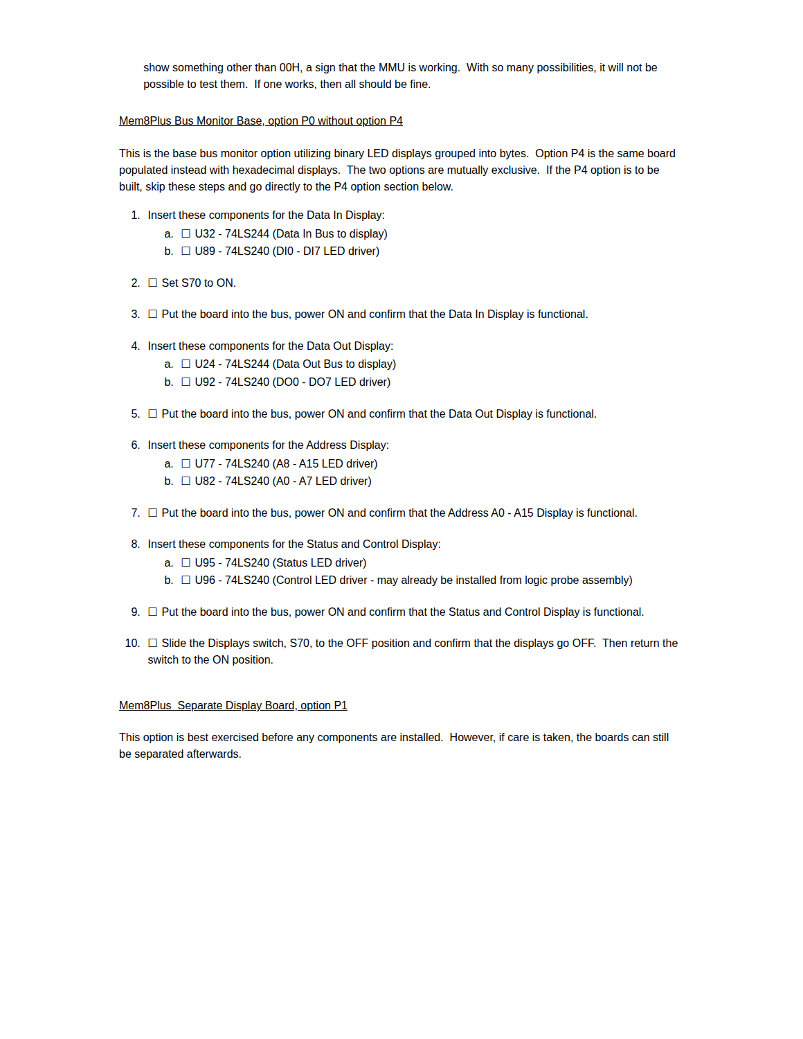show something other than 00H, a sign that the MMU is working. With so many possibilities, it will not be possible to test them. If one works, then all should be fine.
Mem8Plus Bus Monitor Base, option P0 without option P4
This is the base bus monitor option utilizing binary LED displays grouped into bytes. Option P4 is the same board populated instead with hexadecimal displays. The two options are mutually exclusive. If the P4 option is to be built, skip these steps and go directly to the P4 option section below.
Insert these components for the Data In Display:
☐U32 - 74LS244 (Data In Bus to display)
☐U89 - 74LS240 (DI0 - DI7 LED driver)
☐Set S70 to ON.
☐Put the board into the bus, power ON and confirm that the Data In Display is functional.
Insert these components for the Data Out Display:
☐U24 - 74LS244 (Data Out Bus to display)
☐U92 - 74LS240 (DO0 - DO7 LED driver)
☐Put the board into the bus, power ON and confirm that the Data Out Display is functional.
Insert these components for the Address Display:
☐U77 - 74LS240 (A8 - A15 LED driver)
☐U82 - 74LS240 (A0 - A7 LED driver)
☐Put the board into the bus, power ON and confirm that the Address A0 - A15 Display is functional.
Insert these components for the Status and Control Display:
☐U95 - 74LS240 (Status LED driver)
☐U96 - 74LS240 (Control LED driver - may already be installed from logic probe assembly)
☐Put the board into the bus, power ON and confirm that the Status and Control Display is functional.
☐Slide the Displays switch, S70, to the OFF position and confirm that the displays go OFF. Then return the switch to the ON position.
Mem8Plus Separate Display Board, option P1
This option is best exercised before any components are installed. However, if care is taken, the boards can still be separated afterwards.